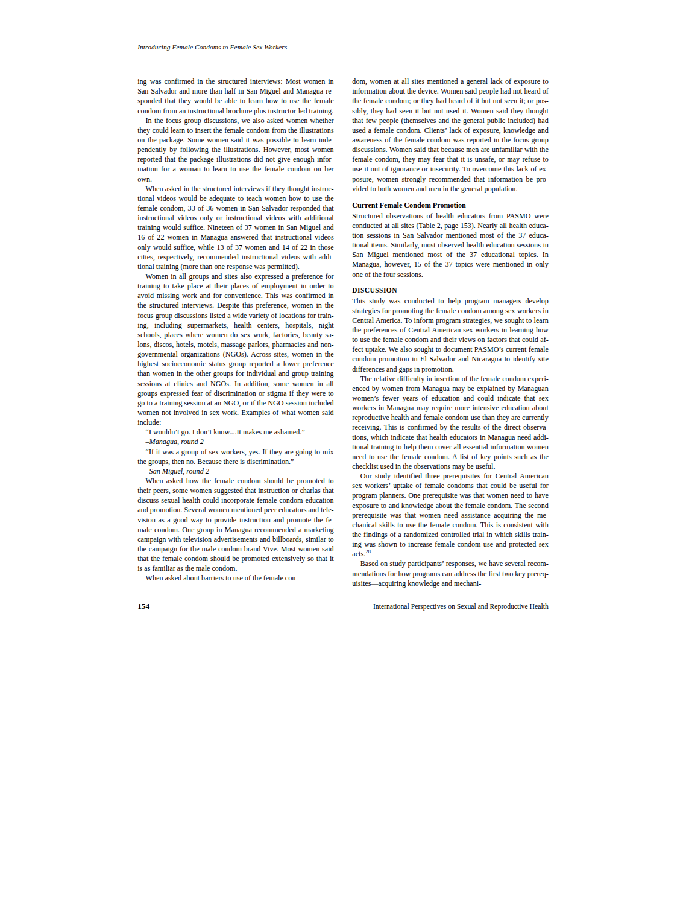Introducing Female Condoms to Female Sex Workers
ing was confirmed in the structured interviews: Most women in San Salvador and more than half in San Miguel and Managua responded that they would be able to learn how to use the female condom from an instructional brochure plus instructor-led training.
In the focus group discussions, we also asked women whether they could learn to insert the female condom from the illustrations on the package. Some women said it was possible to learn independently by following the illustrations. However, most women reported that the package illustrations did not give enough information for a woman to learn to use the female condom on her own.
When asked in the structured interviews if they thought instructional videos would be adequate to teach women how to use the female condom, 33 of 36 women in San Salvador responded that instructional videos only or instructional videos with additional training would suffice. Nineteen of 37 women in San Miguel and 16 of 22 women in Managua answered that instructional videos only would suffice, while 13 of 37 women and 14 of 22 in those cities, respectively, recommended instructional videos with additional training (more than one response was permitted).
Women in all groups and sites also expressed a preference for training to take place at their places of employment in order to avoid missing work and for convenience. This was confirmed in the structured interviews. Despite this preference, women in the focus group discussions listed a wide variety of locations for training, including supermarkets, health centers, hospitals, night schools, places where women do sex work, factories, beauty salons, discos, hotels, motels, massage parlors, pharmacies and nongovernmental organizations (NGOs). Across sites, women in the highest socioeconomic status group reported a lower preference than women in the other groups for individual and group training sessions at clinics and NGOs. In addition, some women in all groups expressed fear of discrimination or stigma if they were to go to a training session at an NGO, or if the NGO session included women not involved in sex work. Examples of what women said include:
“I wouldn’t go. I don’t know....It makes me ashamed.”
–Managua, round 2
“If it was a group of sex workers, yes. If they are going to mix the groups, then no. Because there is discrimination.”
–San Miguel, round 2
When asked how the female condom should be promoted to their peers, some women suggested that instruction or charlas that discuss sexual health could incorporate female condom education and promotion. Several women mentioned peer educators and television as a good way to provide instruction and promote the female condom. One group in Managua recommended a marketing campaign with television advertisements and billboards, similar to the campaign for the male condom brand Vive. Most women said that the female condom should be promoted extensively so that it is as familiar as the male condom.
When asked about barriers to use of the female con-
dom, women at all sites mentioned a general lack of exposure to information about the device. Women said people had not heard of the female condom; or they had heard of it but not seen it; or possibly, they had seen it but not used it. Women said they thought that few people (themselves and the general public included) had used a female condom. Clients’ lack of exposure, knowledge and awareness of the female condom was reported in the focus group discussions. Women said that because men are unfamiliar with the female condom, they may fear that it is unsafe, or may refuse to use it out of ignorance or insecurity. To overcome this lack of exposure, women strongly recommended that information be provided to both women and men in the general population.
Current Female Condom Promotion
Structured observations of health educators from PASMO were conducted at all sites (Table 2, page 153). Nearly all health education sessions in San Salvador mentioned most of the 37 educational items. Similarly, most observed health education sessions in San Miguel mentioned most of the 37 educational topics. In Managua, however, 15 of the 37 topics were mentioned in only one of the four sessions.
Discussion
This study was conducted to help program managers develop strategies for promoting the female condom among sex workers in Central America. To inform program strategies, we sought to learn the preferences of Central American sex workers in learning how to use the female condom and their views on factors that could affect uptake. We also sought to document PASMO’s current female condom promotion in El Salvador and Nicaragua to identify site differences and gaps in promotion.
The relative difficulty in insertion of the female condom experienced by women from Managua may be explained by Managuan women’s fewer years of education and could indicate that sex workers in Managua may require more intensive education about reproductive health and female condom use than they are currently receiving. This is confirmed by the results of the direct observations, which indicate that health educators in Managua need additional training to help them cover all essential information women need to use the female condom. A list of key points such as the checklist used in the observations may be useful.
Our study identified three prerequisites for Central American sex workers’ uptake of female condoms that could be useful for program planners. One prerequisite was that women need to have exposure to and knowledge about the female condom. The second prerequisite was that women need assistance acquiring the mechanical skills to use the female condom. This is consistent with the findings of a randomized controlled trial in which skills training was shown to increase female condom use and protected sex acts.28
Based on study participants’ responses, we have several recommendations for how programs can address the first two key prerequisites—acquiring knowledge and mechani-
154 International Perspectives on Sexual and Reproductive Health